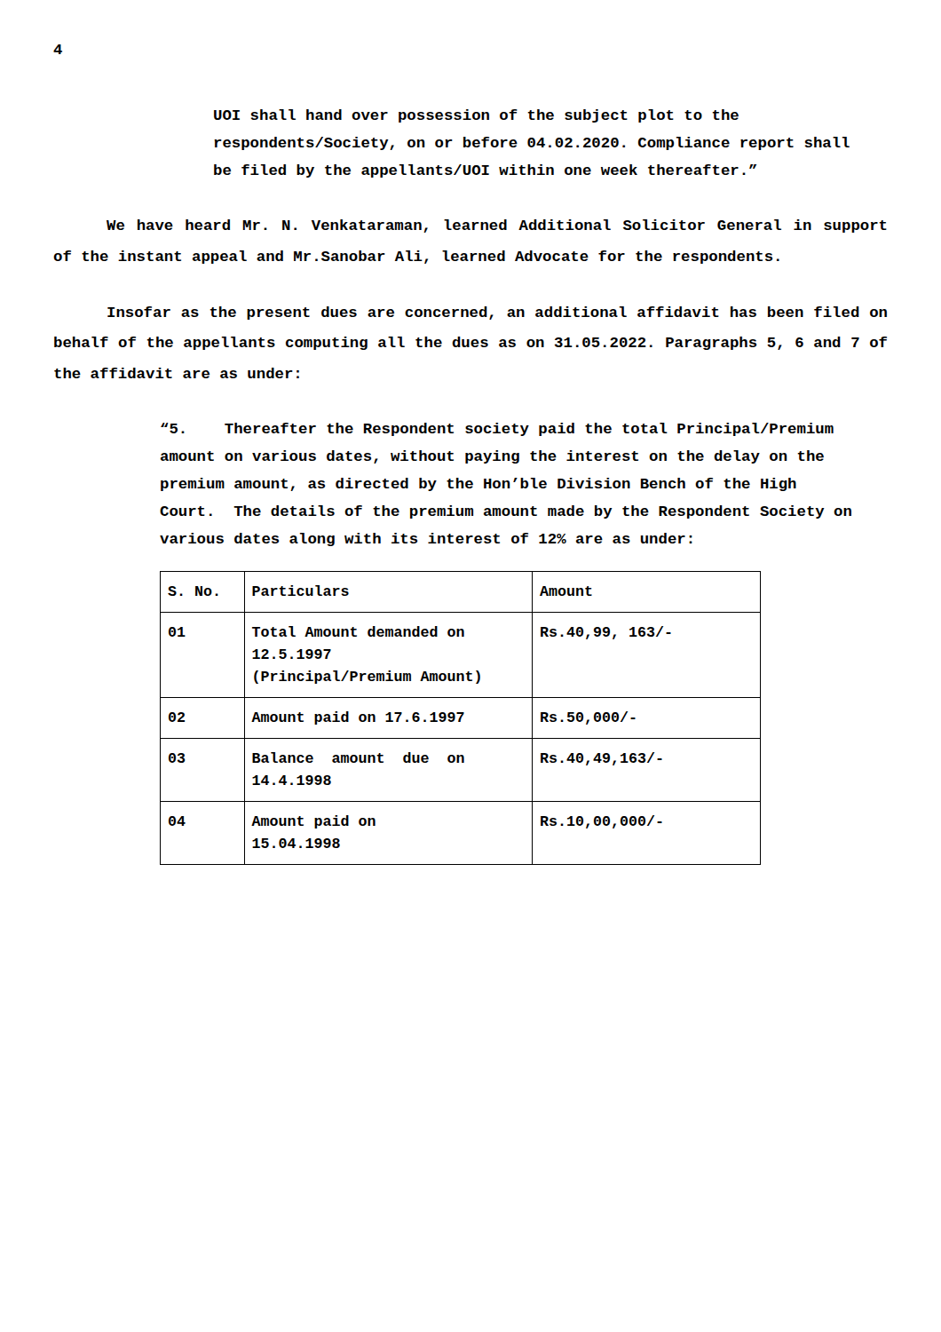4
UOI shall hand over possession of the subject plot to the respondents/Society, on or before 04.02.2020. Compliance report shall be filed by the appellants/UOI within one week thereafter.”
We have heard Mr. N. Venkataraman, learned Additional Solicitor General in support of the instant appeal and Mr.Sanobar Ali, learned Advocate for the respondents.
Insofar as the present dues are concerned, an additional affidavit has been filed on behalf of the appellants computing all the dues as on 31.05.2022. Paragraphs 5, 6 and 7 of the affidavit are as under:
“5. Thereafter the Respondent society paid the total Principal/Premium amount on various dates, without paying the interest on the delay on the premium amount, as directed by the Hon’ble Division Bench of the High Court. The details of the premium amount made by the Respondent Society on various dates along with its interest of 12% are as under:
| S. No. | Particulars | Amount |
| --- | --- | --- |
| 01 | Total Amount demanded on 12.5.1997 (Principal/Premium Amount) | Rs.40,99, 163/- |
| 02 | Amount paid on 17.6.1997 | Rs.50,000/- |
| 03 | Balance amount due on 14.4.1998 | Rs.40,49,163/- |
| 04 | Amount paid on 15.04.1998 | Rs.10,00,000/- |